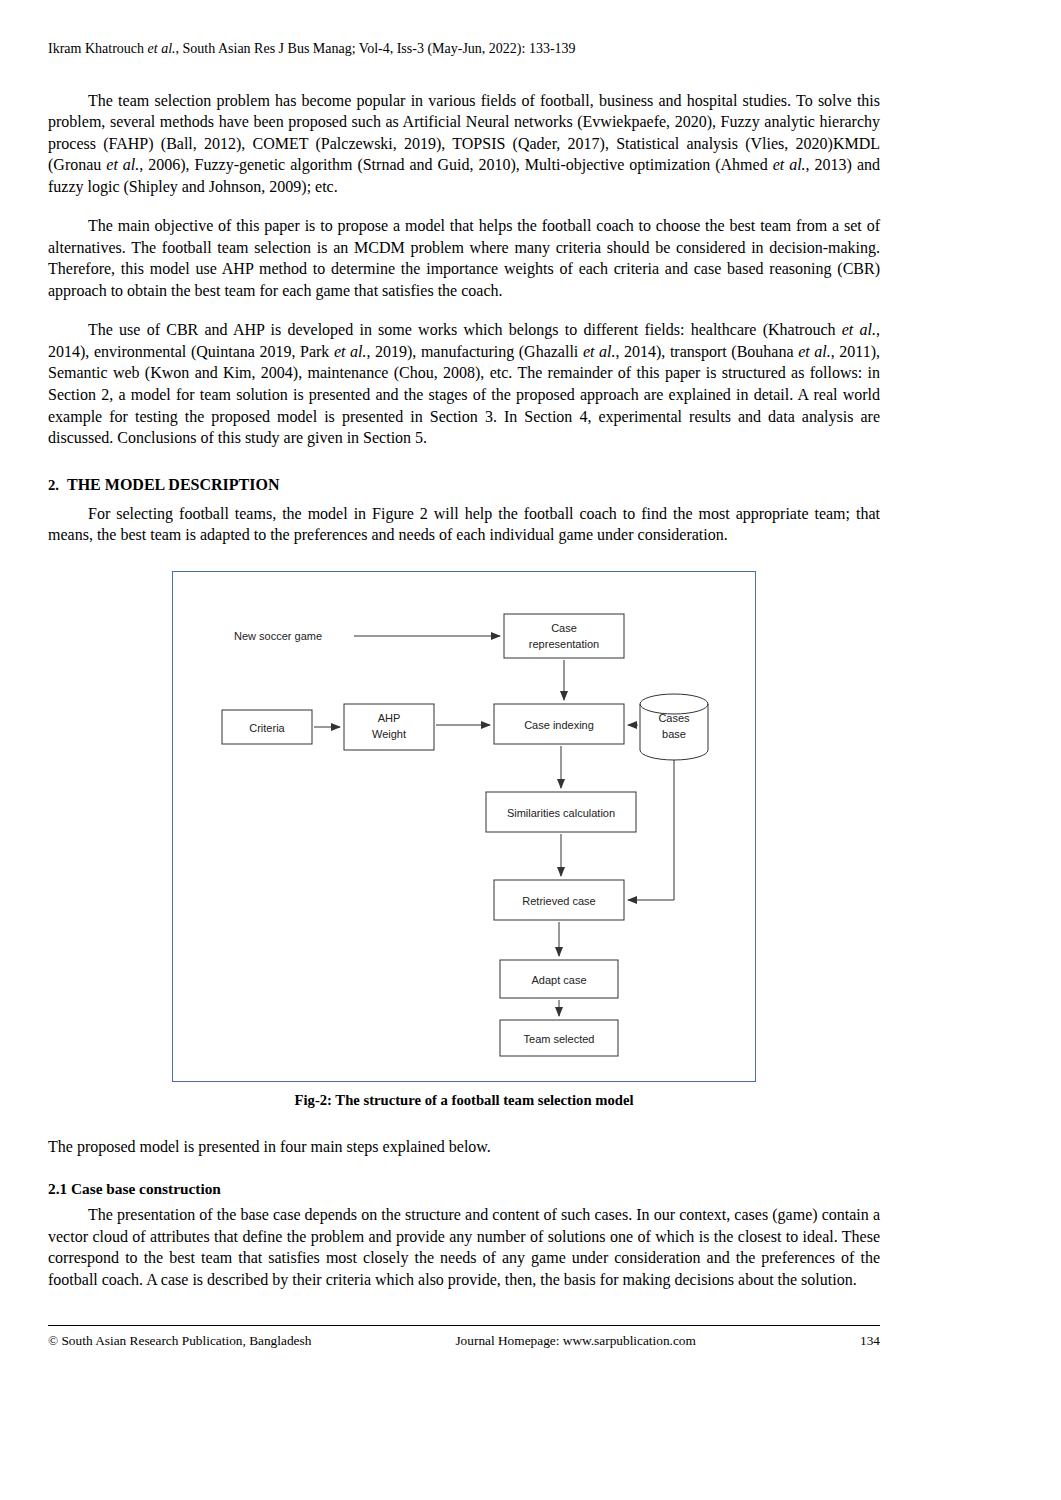Ikram Khatrouch et al., South Asian Res J Bus Manag; Vol-4, Iss-3 (May-Jun, 2022): 133-139
The team selection problem has become popular in various fields of football, business and hospital studies. To solve this problem, several methods have been proposed such as Artificial Neural networks (Evwiekpaefe, 2020), Fuzzy analytic hierarchy process (FAHP) (Ball, 2012), COMET (Palczewski, 2019), TOPSIS (Qader, 2017), Statistical analysis (Vlies, 2020)KMDL (Gronau et al., 2006), Fuzzy-genetic algorithm (Strnad and Guid, 2010), Multi-objective optimization (Ahmed et al., 2013) and fuzzy logic (Shipley and Johnson, 2009); etc.
The main objective of this paper is to propose a model that helps the football coach to choose the best team from a set of alternatives. The football team selection is an MCDM problem where many criteria should be considered in decision-making. Therefore, this model use AHP method to determine the importance weights of each criteria and case based reasoning (CBR) approach to obtain the best team for each game that satisfies the coach.
The use of CBR and AHP is developed in some works which belongs to different fields: healthcare (Khatrouch et al., 2014), environmental (Quintana 2019, Park et al., 2019), manufacturing (Ghazalli et al., 2014), transport (Bouhana et al., 2011), Semantic web (Kwon and Kim, 2004), maintenance (Chou, 2008), etc. The remainder of this paper is structured as follows: in Section 2, a model for team solution is presented and the stages of the proposed approach are explained in detail. A real world example for testing the proposed model is presented in Section 3. In Section 4, experimental results and data analysis are discussed. Conclusions of this study are given in Section 5.
2. THE MODEL DESCRIPTION
For selecting football teams, the model in Figure 2 will help the football coach to find the most appropriate team; that means, the best team is adapted to the preferences and needs of each individual game under consideration.
New soccer game Case representation Criteria AHP Weight Case indexing Cases base Similarities calculation Retrieved case Adapt case Team selected
Fig-2: The structure of a football team selection model
The proposed model is presented in four main steps explained below.
2.1 Case base construction
The presentation of the base case depends on the structure and content of such cases. In our context, cases (game) contain a vector cloud of attributes that define the problem and provide any number of solutions one of which is the closest to ideal. These correspond to the best team that satisfies most closely the needs of any game under consideration and the preferences of the football coach. A case is described by their criteria which also provide, then, the basis for making decisions about the solution.
© South Asian Research Publication, Bangladesh
Journal Homepage: www.sarpublication.com
134